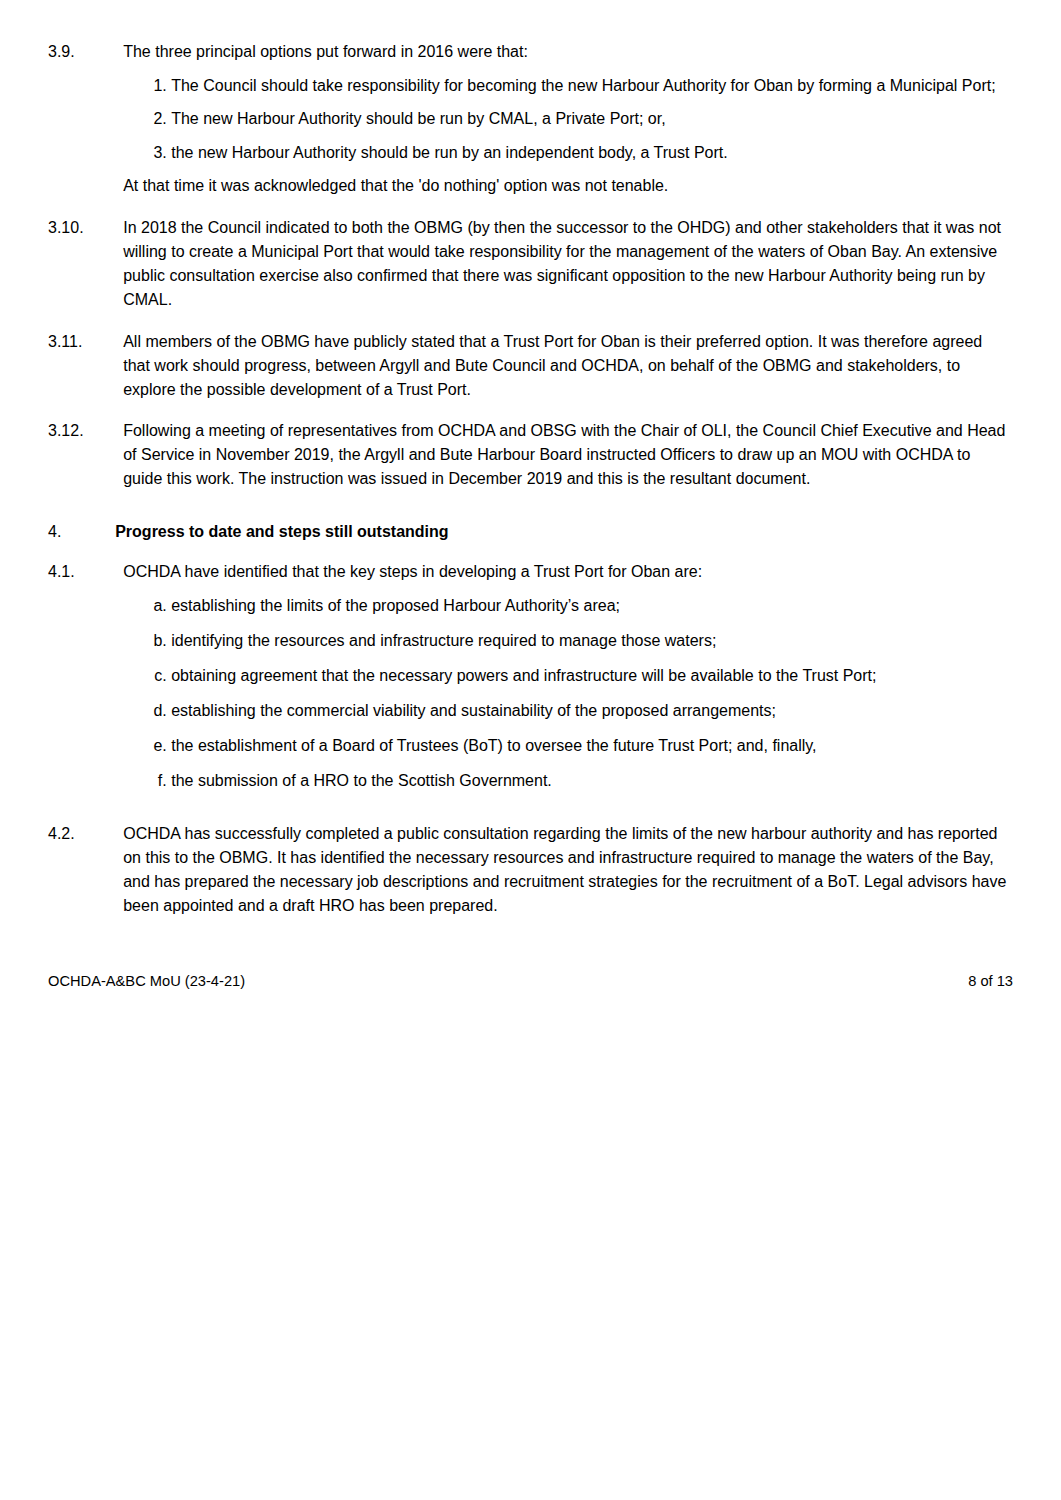3.9.
The three principal options put forward in 2016 were that:
The Council should take responsibility for becoming the new Harbour Authority for Oban by forming a Municipal Port;
The new Harbour Authority should be run by CMAL, a Private Port; or,
the new Harbour Authority should be run by an independent body, a Trust Port.
At that time it was acknowledged that the 'do nothing' option was not tenable.
3.10.
In 2018 the Council indicated to both the OBMG (by then the successor to the OHDG) and other stakeholders that it was not willing to create a Municipal Port that would take responsibility for the management of the waters of Oban Bay. An extensive public consultation exercise also confirmed that there was significant opposition to the new Harbour Authority being run by CMAL.
3.11.
All members of the OBMG have publicly stated that a Trust Port for Oban is their preferred option. It was therefore agreed that work should progress, between Argyll and Bute Council and OCHDA, on behalf of the OBMG and stakeholders, to explore the possible development of a Trust Port.
3.12.
Following a meeting of representatives from OCHDA and OBSG with the Chair of OLI, the Council Chief Executive and Head of Service in November 2019, the Argyll and Bute Harbour Board instructed Officers to draw up an MOU with OCHDA to guide this work. The instruction was issued in December 2019 and this is the resultant document.
4. Progress to date and steps still outstanding
4.1.
OCHDA have identified that the key steps in developing a Trust Port for Oban are:
establishing the limits of the proposed Harbour Authority’s area;
identifying the resources and infrastructure required to manage those waters;
obtaining agreement that the necessary powers and infrastructure will be available to the Trust Port;
establishing the commercial viability and sustainability of the proposed arrangements;
the establishment of a Board of Trustees (BoT) to oversee the future Trust Port; and, finally,
the submission of a HRO to the Scottish Government.
4.2.
OCHDA has successfully completed a public consultation regarding the limits of the new harbour authority and has reported on this to the OBMG. It has identified the necessary resources and infrastructure required to manage the waters of the Bay, and has prepared the necessary job descriptions and recruitment strategies for the recruitment of a BoT. Legal advisors have been appointed and a draft HRO has been prepared.
OCHDA-A&BC MoU (23-4-21) 8 of 13